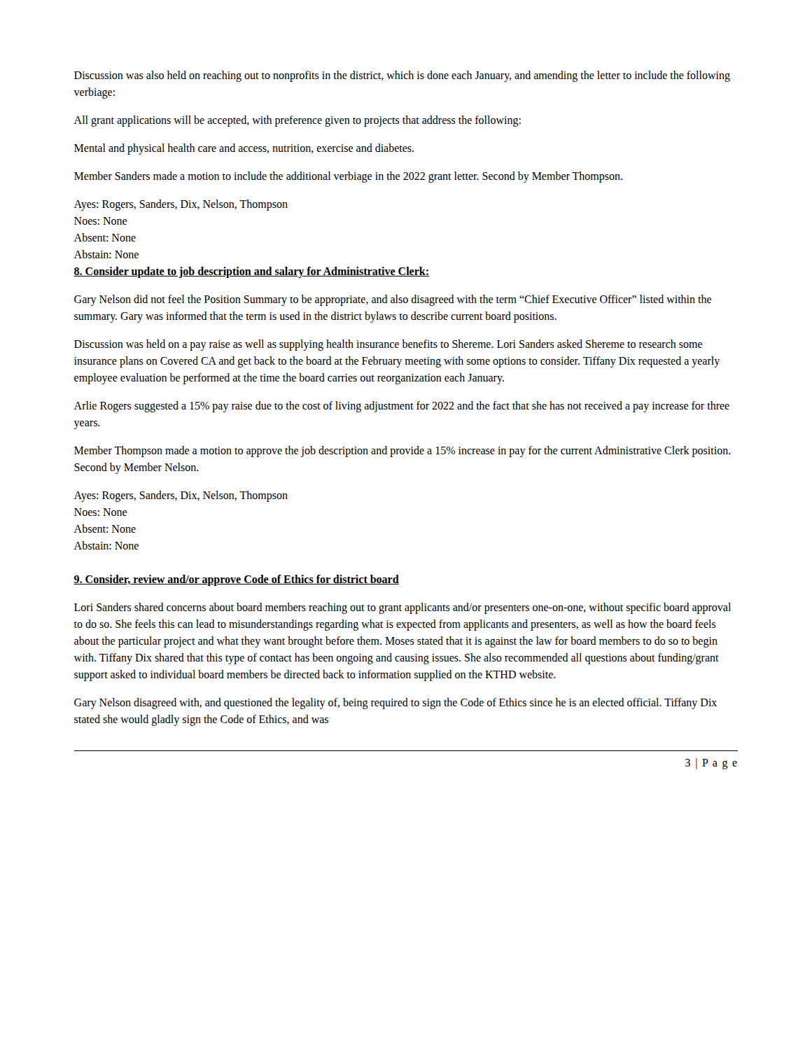Discussion was also held on reaching out to nonprofits in the district, which is done each January, and amending the letter to include the following verbiage:
All grant applications will be accepted, with preference given to projects that address the following:
Mental and physical health care and access, nutrition, exercise and diabetes.
Member Sanders made a motion to include the additional verbiage in the 2022 grant letter. Second by Member Thompson.
Ayes: Rogers, Sanders, Dix, Nelson, Thompson
Noes: None
Absent: None
Abstain: None
8. Consider update to job description and salary for Administrative Clerk:
Gary Nelson did not feel the Position Summary to be appropriate, and also disagreed with the term “Chief Executive Officer” listed within the summary. Gary was informed that the term is used in the district bylaws to describe current board positions.
Discussion was held on a pay raise as well as supplying health insurance benefits to Shereme. Lori Sanders asked Shereme to research some insurance plans on Covered CA and get back to the board at the February meeting with some options to consider. Tiffany Dix requested a yearly employee evaluation be performed at the time the board carries out reorganization each January.
Arlie Rogers suggested a 15% pay raise due to the cost of living adjustment for 2022 and the fact that she has not received a pay increase for three years.
Member Thompson made a motion to approve the job description and provide a 15% increase in pay for the current Administrative Clerk position. Second by Member Nelson.
Ayes: Rogers, Sanders, Dix, Nelson, Thompson
Noes: None
Absent: None
Abstain: None
9. Consider, review and/or approve Code of Ethics for district board
Lori Sanders shared concerns about board members reaching out to grant applicants and/or presenters one-on-one, without specific board approval to do so. She feels this can lead to misunderstandings regarding what is expected from applicants and presenters, as well as how the board feels about the particular project and what they want brought before them. Moses stated that it is against the law for board members to do so to begin with. Tiffany Dix shared that this type of contact has been ongoing and causing issues. She also recommended all questions about funding/grant support asked to individual board members be directed back to information supplied on the KTHD website.
Gary Nelson disagreed with, and questioned the legality of, being required to sign the Code of Ethics since he is an elected official. Tiffany Dix stated she would gladly sign the Code of Ethics, and was
3 | P a g e